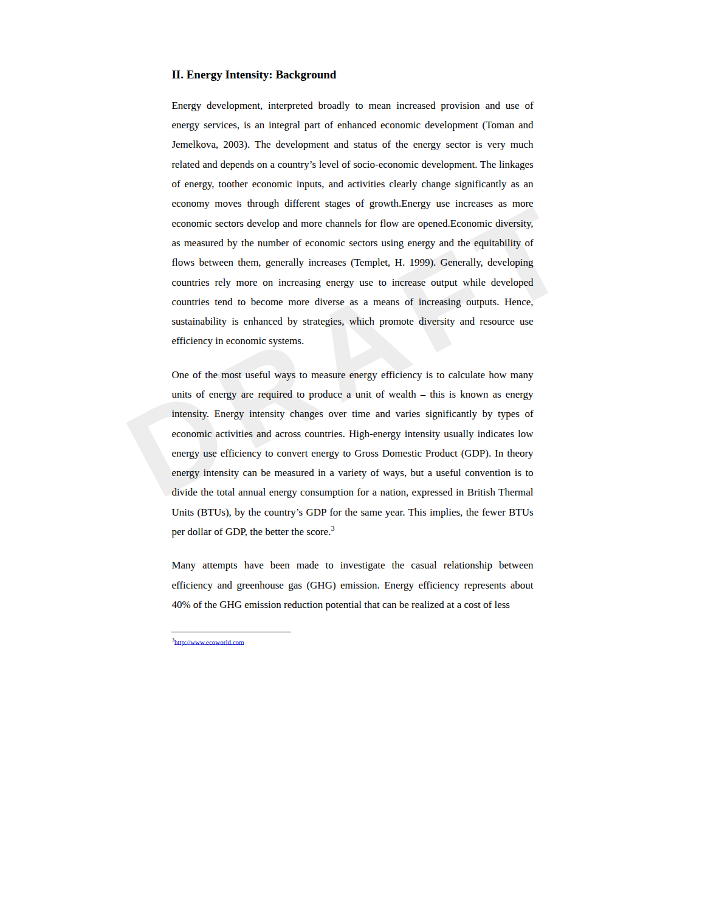DRAFT
II. Energy Intensity: Background
Energy development, interpreted broadly to mean increased provision and use of energy services, is an integral part of enhanced economic development (Toman and Jemelkova, 2003). The development and status of the energy sector is very much related and depends on a country’s level of socio-economic development. The linkages of energy, toother economic inputs, and activities clearly change significantly as an economy moves through different stages of growth.Energy use increases as more economic sectors develop and more channels for flow are opened.Economic diversity, as measured by the number of economic sectors using energy and the equitability of flows between them, generally increases (Templet, H. 1999). Generally, developing countries rely more on increasing energy use to increase output while developed countries tend to become more diverse as a means of increasing outputs. Hence, sustainability is enhanced by strategies, which promote diversity and resource use efficiency in economic systems.
One of the most useful ways to measure energy efficiency is to calculate how many units of energy are required to produce a unit of wealth – this is known as energy intensity. Energy intensity changes over time and varies significantly by types of economic activities and across countries. High-energy intensity usually indicates low energy use efficiency to convert energy to Gross Domestic Product (GDP). In theory energy intensity can be measured in a variety of ways, but a useful convention is to divide the total annual energy consumption for a nation, expressed in British Thermal Units (BTUs), by the country’s GDP for the same year. This implies, the fewer BTUs per dollar of GDP, the better the score.3
Many attempts have been made to investigate the casual relationship between efficiency and greenhouse gas (GHG) emission. Energy efficiency represents about 40% of the GHG emission reduction potential that can be realized at a cost of less
3 http://www.ecoworld.com